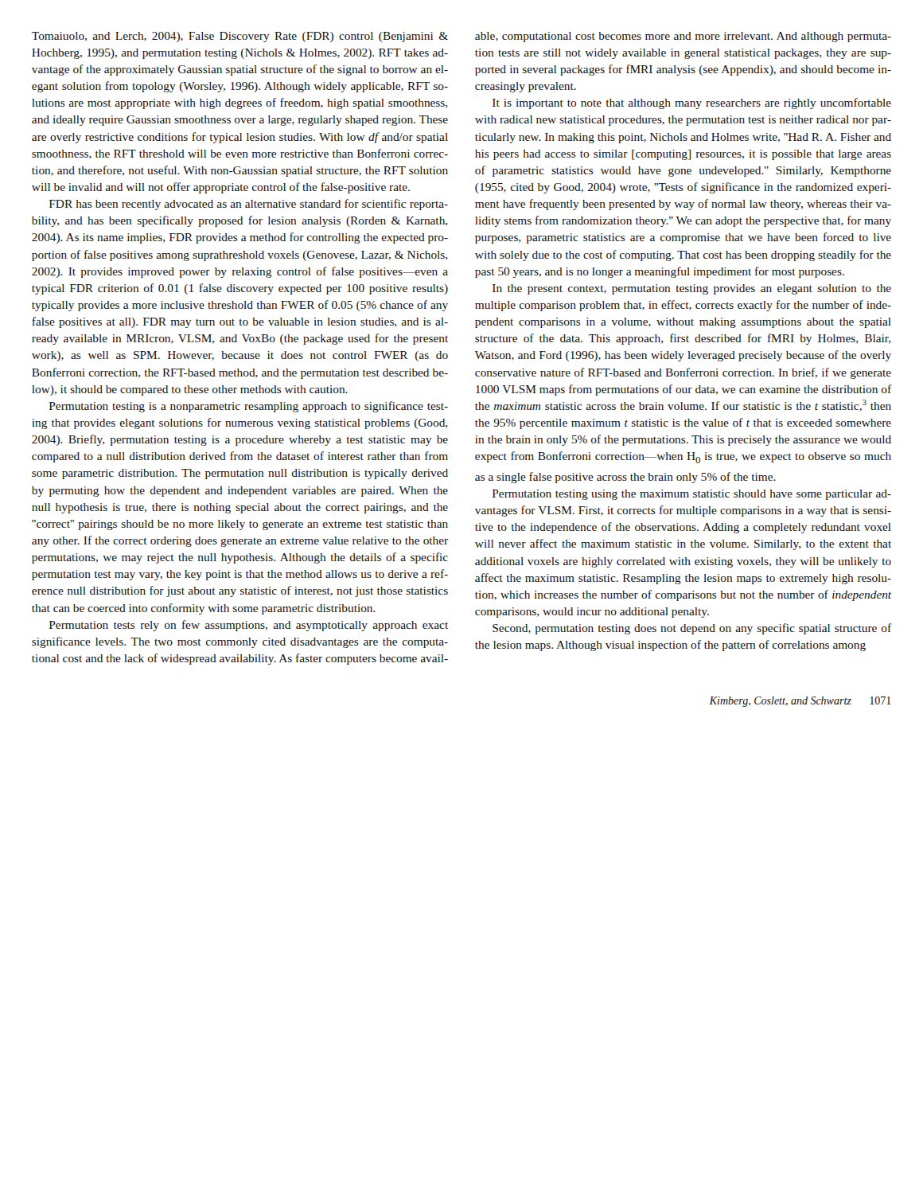Tomaiuolo, and Lerch, 2004), False Discovery Rate (FDR) control (Benjamini & Hochberg, 1995), and permutation testing (Nichols & Holmes, 2002). RFT takes advantage of the approximately Gaussian spatial structure of the signal to borrow an elegant solution from topology (Worsley, 1996). Although widely applicable, RFT solutions are most appropriate with high degrees of freedom, high spatial smoothness, and ideally require Gaussian smoothness over a large, regularly shaped region. These are overly restrictive conditions for typical lesion studies. With low df and/or spatial smoothness, the RFT threshold will be even more restrictive than Bonferroni correction, and therefore, not useful. With non-Gaussian spatial structure, the RFT solution will be invalid and will not offer appropriate control of the false-positive rate.
FDR has been recently advocated as an alternative standard for scientific reportability, and has been specifically proposed for lesion analysis (Rorden & Karnath, 2004). As its name implies, FDR provides a method for controlling the expected proportion of false positives among suprathreshold voxels (Genovese, Lazar, & Nichols, 2002). It provides improved power by relaxing control of false positives—even a typical FDR criterion of 0.01 (1 false discovery expected per 100 positive results) typically provides a more inclusive threshold than FWER of 0.05 (5% chance of any false positives at all). FDR may turn out to be valuable in lesion studies, and is already available in MRIcron, VLSM, and VoxBo (the package used for the present work), as well as SPM. However, because it does not control FWER (as do Bonferroni correction, the RFT-based method, and the permutation test described below), it should be compared to these other methods with caution.
Permutation testing is a nonparametric resampling approach to significance testing that provides elegant solutions for numerous vexing statistical problems (Good, 2004). Briefly, permutation testing is a procedure whereby a test statistic may be compared to a null distribution derived from the dataset of interest rather than from some parametric distribution. The permutation null distribution is typically derived by permuting how the dependent and independent variables are paired. When the null hypothesis is true, there is nothing special about the correct pairings, and the ''correct'' pairings should be no more likely to generate an extreme test statistic than any other. If the correct ordering does generate an extreme value relative to the other permutations, we may reject the null hypothesis. Although the details of a specific permutation test may vary, the key point is that the method allows us to derive a reference null distribution for just about any statistic of interest, not just those statistics that can be coerced into conformity with some parametric distribution.
Permutation tests rely on few assumptions, and asymptotically approach exact significance levels. The two most commonly cited disadvantages are the computational cost and the lack of widespread availability. As faster computers become available, computational cost becomes more and more irrelevant. And although permutation tests are still not widely available in general statistical packages, they are supported in several packages for fMRI analysis (see Appendix), and should become increasingly prevalent.
It is important to note that although many researchers are rightly uncomfortable with radical new statistical procedures, the permutation test is neither radical nor particularly new. In making this point, Nichols and Holmes write, ''Had R. A. Fisher and his peers had access to similar [computing] resources, it is possible that large areas of parametric statistics would have gone undeveloped.'' Similarly, Kempthorne (1955, cited by Good, 2004) wrote, ''Tests of significance in the randomized experiment have frequently been presented by way of normal law theory, whereas their validity stems from randomization theory.'' We can adopt the perspective that, for many purposes, parametric statistics are a compromise that we have been forced to live with solely due to the cost of computing. That cost has been dropping steadily for the past 50 years, and is no longer a meaningful impediment for most purposes.
In the present context, permutation testing provides an elegant solution to the multiple comparison problem that, in effect, corrects exactly for the number of independent comparisons in a volume, without making assumptions about the spatial structure of the data. This approach, first described for fMRI by Holmes, Blair, Watson, and Ford (1996), has been widely leveraged precisely because of the overly conservative nature of RFT-based and Bonferroni correction. In brief, if we generate 1000 VLSM maps from permutations of our data, we can examine the distribution of the maximum statistic across the brain volume. If our statistic is the t statistic,3 then the 95% percentile maximum t statistic is the value of t that is exceeded somewhere in the brain in only 5% of the permutations. This is precisely the assurance we would expect from Bonferroni correction—when H0 is true, we expect to observe so much as a single false positive across the brain only 5% of the time.
Permutation testing using the maximum statistic should have some particular advantages for VLSM. First, it corrects for multiple comparisons in a way that is sensitive to the independence of the observations. Adding a completely redundant voxel will never affect the maximum statistic in the volume. Similarly, to the extent that additional voxels are highly correlated with existing voxels, they will be unlikely to affect the maximum statistic. Resampling the lesion maps to extremely high resolution, which increases the number of comparisons but not the number of independent comparisons, would incur no additional penalty.
Second, permutation testing does not depend on any specific spatial structure of the lesion maps. Although visual inspection of the pattern of correlations among
Kimberg, Coslett, and Schwartz1071